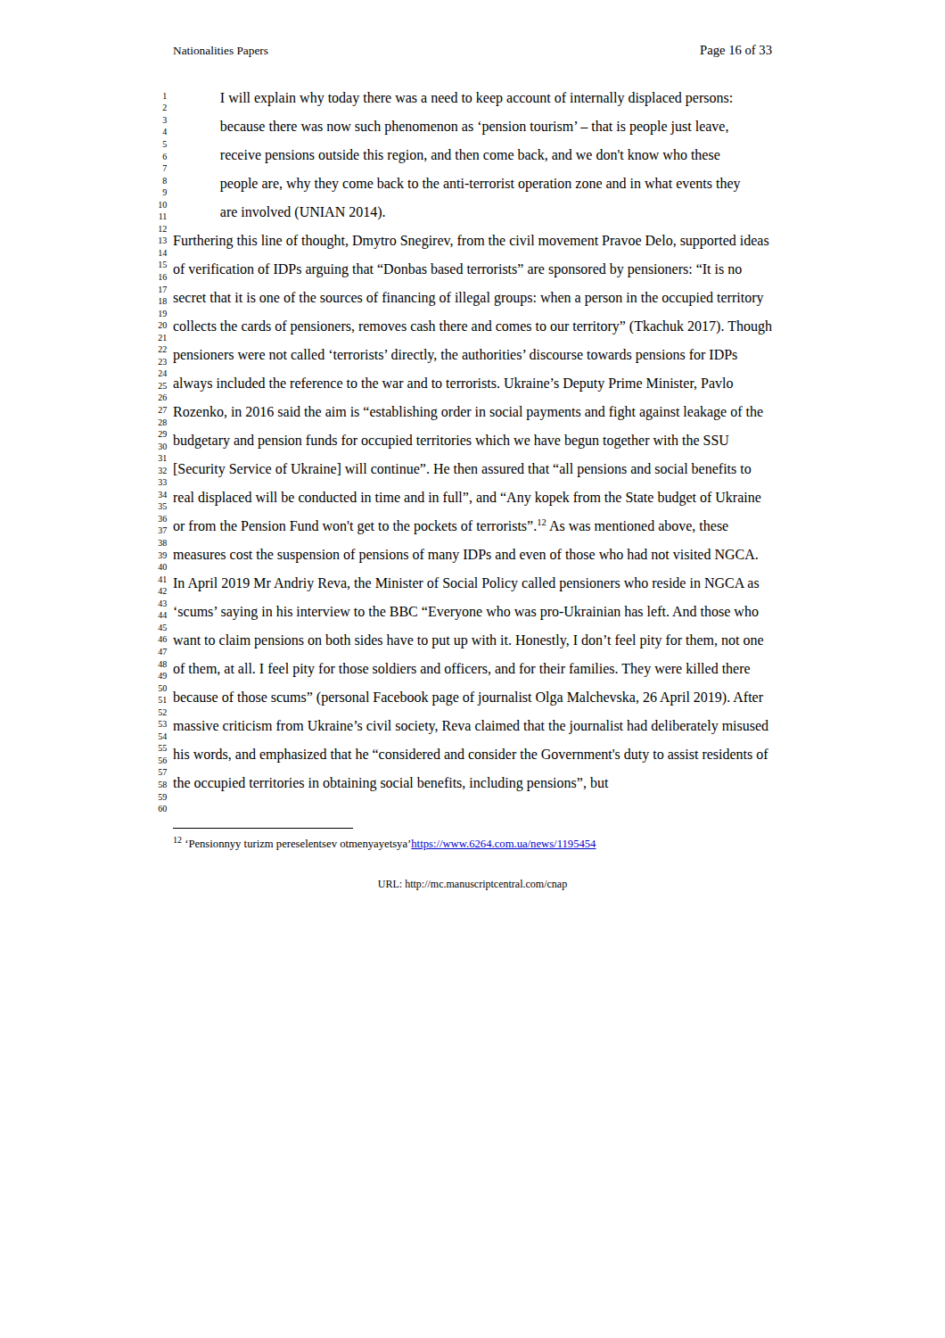1
2
3
4
5
6
7
8
9
10
11
12
13
14
15
16
17
18
19
20
21
22
23
24
25
26
27
28
29
30
31
32
33
34
35
36
37
38
39
40
41
42
43
44
45
46
47
48
49
50
51
52
53
54
55
56
57
58
59
60
Nationalities Papers Page 16 of 33
I will explain why today there was a need to keep account of internally displaced persons: because there was now such phenomenon as ‘pension tourism’ – that is people just leave, receive pensions outside this region, and then come back, and we don't know who these people are, why they come back to the anti-terrorist operation zone and in what events they are involved (UNIAN 2014).
Furthering this line of thought, Dmytro Snegirev, from the civil movement Pravoe Delo, supported ideas of verification of IDPs arguing that “Donbas based terrorists” are sponsored by pensioners: “It is no secret that it is one of the sources of financing of illegal groups: when a person in the occupied territory collects the cards of pensioners, removes cash there and comes to our territory” (Tkachuk 2017). Though pensioners were not called ‘terrorists’ directly, the authorities’ discourse towards pensions for IDPs always included the reference to the war and to terrorists. Ukraine’s Deputy Prime Minister, Pavlo Rozenko, in 2016 said the aim is “establishing order in social payments and fight against leakage of the budgetary and pension funds for occupied territories which we have begun together with the SSU [Security Service of Ukraine] will continue”. He then assured that “all pensions and social benefits to real displaced will be conducted in time and in full”, and “Any kopek from the State budget of Ukraine or from the Pension Fund won't get to the pockets of terrorists”.12 As was mentioned above, these measures cost the suspension of pensions of many IDPs and even of those who had not visited NGCA.
In April 2019 Mr Andriy Reva, the Minister of Social Policy called pensioners who reside in NGCA as ‘scums’ saying in his interview to the BBC “Everyone who was pro-Ukrainian has left. And those who want to claim pensions on both sides have to put up with it. Honestly, I don’t feel pity for them, not one of them, at all. I feel pity for those soldiers and officers, and for their families. They were killed there because of those scums” (personal Facebook page of journalist Olga Malchevska, 26 April 2019). After massive criticism from Ukraine’s civil society, Reva claimed that the journalist had deliberately misused his words, and emphasized that he “considered and consider the Government's duty to assist residents of the occupied territories in obtaining social benefits, including pensions”, but
12 ‘Pensionnyy turizm pereselentsev otmenyayetsya’https://www.6264.com.ua/news/1195454
URL: http://mc.manuscriptcentral.com/cnap